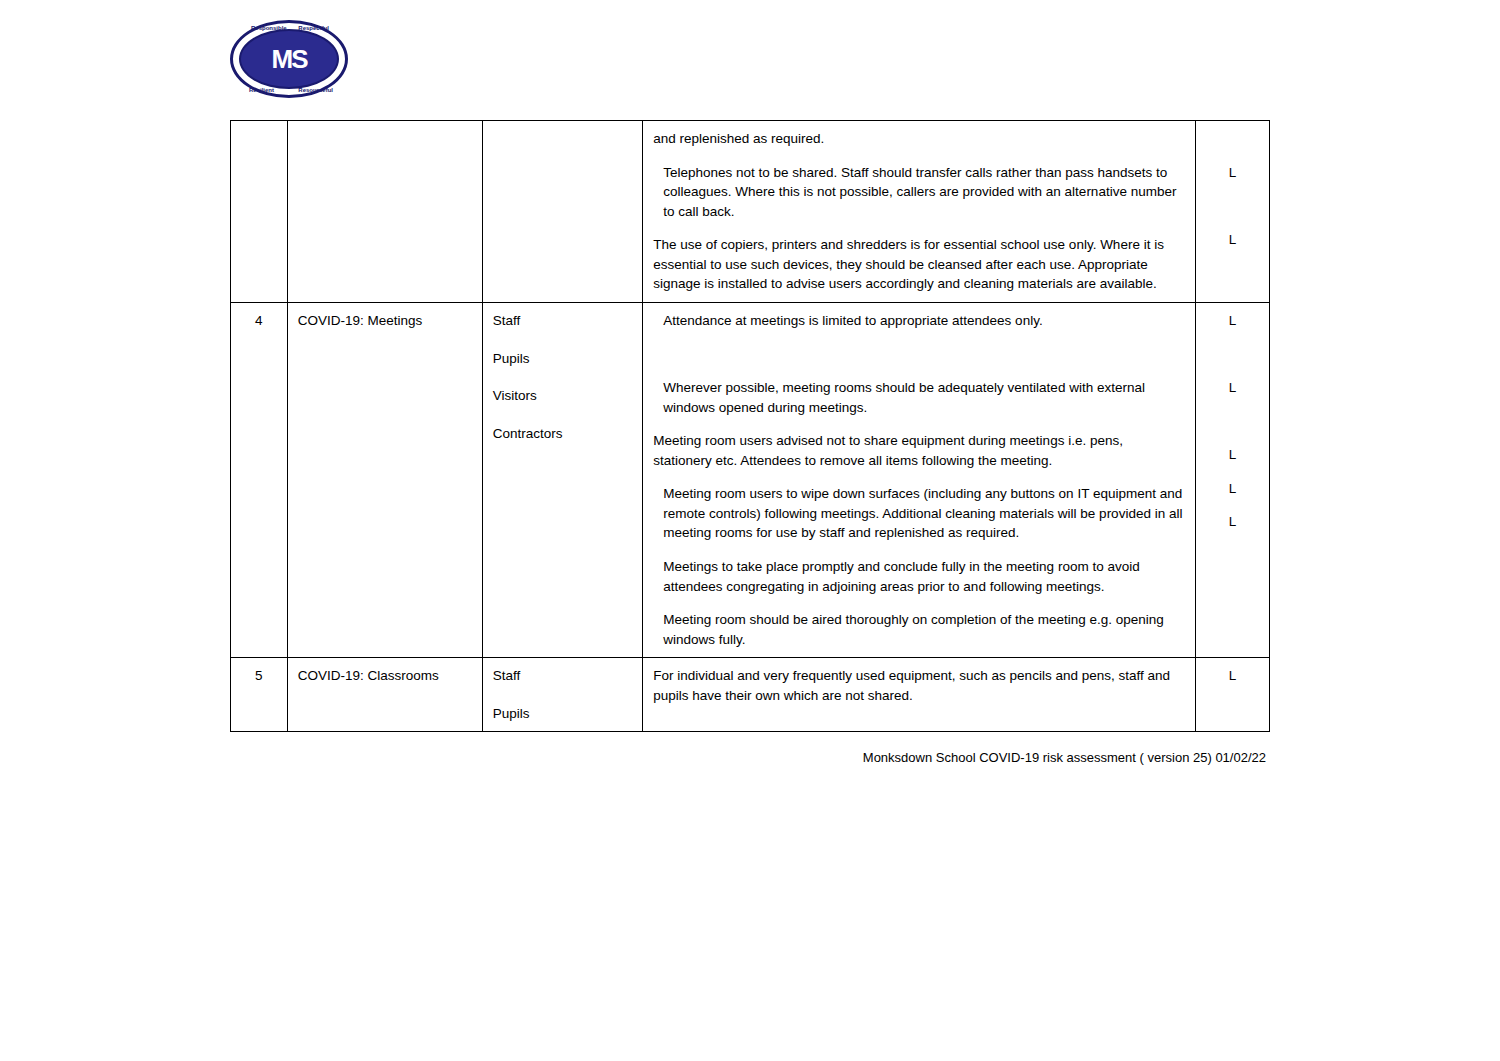Responsible Respectful Resilient Resourceful
MS
| | | | and replenished as required. Telephones not to be shared. Staff should transfer calls rather than pass handsets to colleagues. Where this is not possible, callers are provided with an alternative number to call back. The use of copiers, printers and shredders is for essential school use only. Where it is essential to use such devices, they should be cleansed after each use. Appropriate signage is installed to advise users accordingly and cleaning materials are available. | L L |
| 4 | COVID-19: Meetings | Staff Pupils Visitors Contractors | Attendance at meetings is limited to appropriate attendees only. Wherever possible, meeting rooms should be adequately ventilated with external windows opened during meetings. Meeting room users advised not to share equipment during meetings i.e. pens, stationery etc. Attendees to remove all items following the meeting. Meeting room users to wipe down surfaces (including any buttons on IT equipment and remote controls) following meetings. Additional cleaning materials will be provided in all meeting rooms for use by staff and replenished as required. Meetings to take place promptly and conclude fully in the meeting room to avoid attendees congregating in adjoining areas prior to and following meetings. Meeting room should be aired thoroughly on completion of the meeting e.g. opening windows fully. | L L L L L |
| 5 | COVID-19: Classrooms | Staff Pupils | For individual and very frequently used equipment, such as pencils and pens, staff and pupils have their own which are not shared. | L |
Monksdown School COVID-19 risk assessment ( version 25) 01/02/22